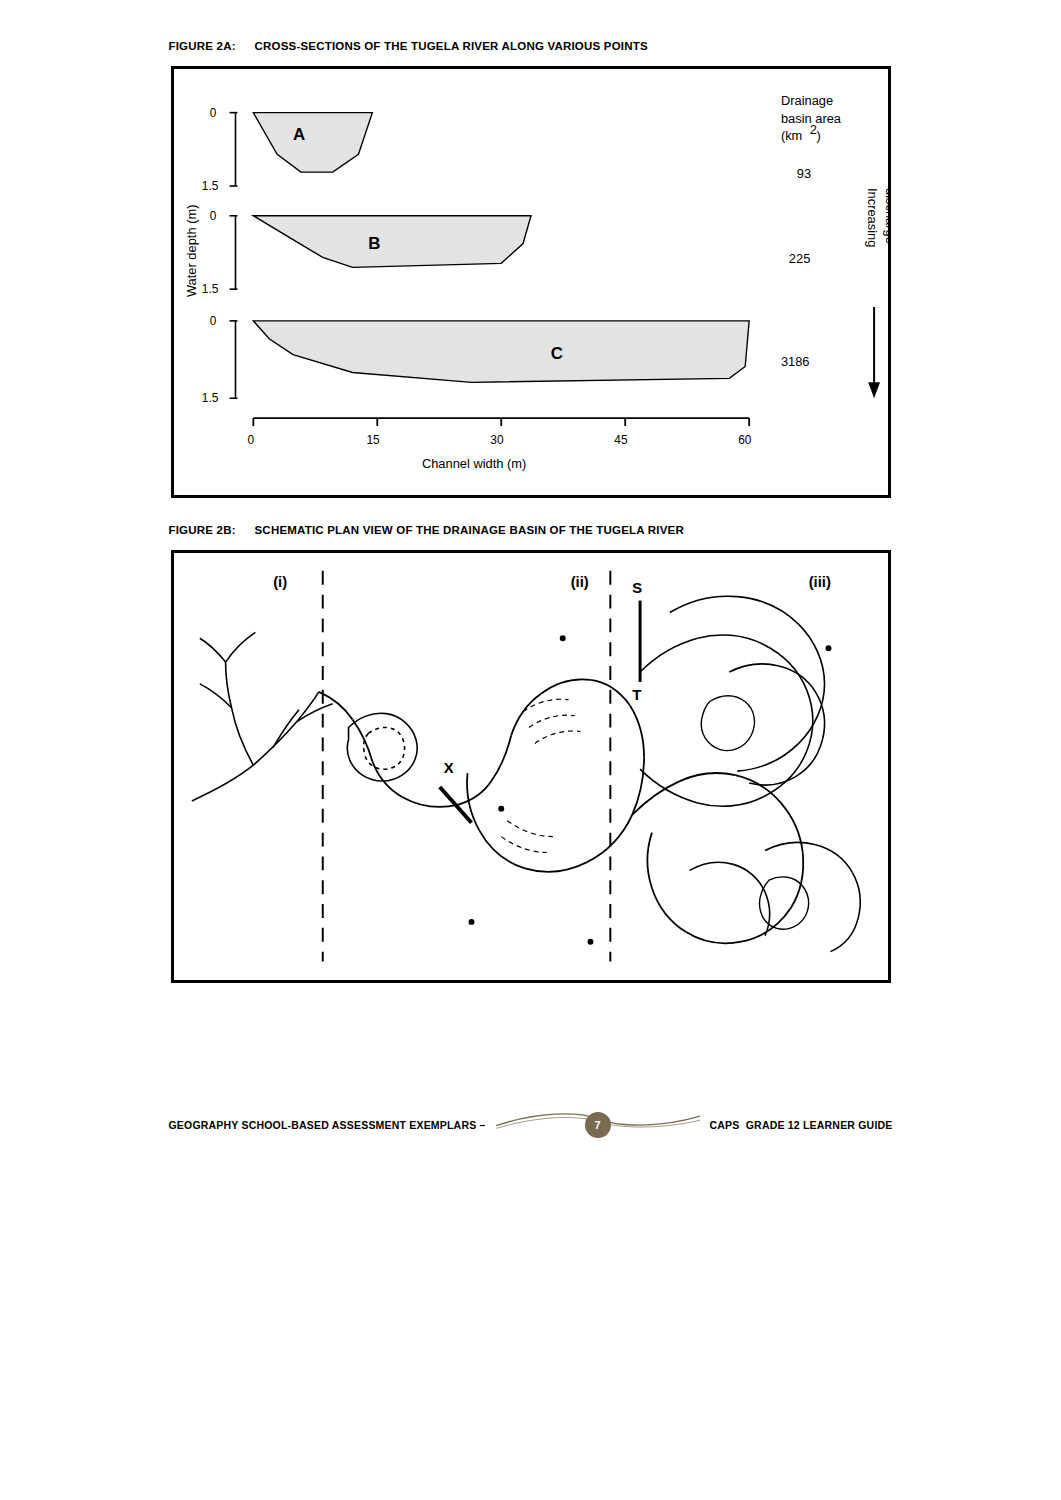FIGURE 2A: CROSS-SECTIONS OF THE TUGELA RIVER ALONG VARIOUS POINTS
Drainage basin area (km 2 ) 93 225 3186 Increasing discharge Water depth (m) 0 1.5 A 0 1.5 B 0 1.5 C 0 15 30 45 60 Channel width (m)
FIGURE 2B: SCHEMATIC PLAN VIEW OF THE DRAINAGE BASIN OF THE TUGELA RIVER
(i) (ii) (iii) X S T
GEOGRAPHY SCHOOL-BASED ASSESSMENT EXEMPLARS –
7
CAPS GRADE 12 LEARNER GUIDE